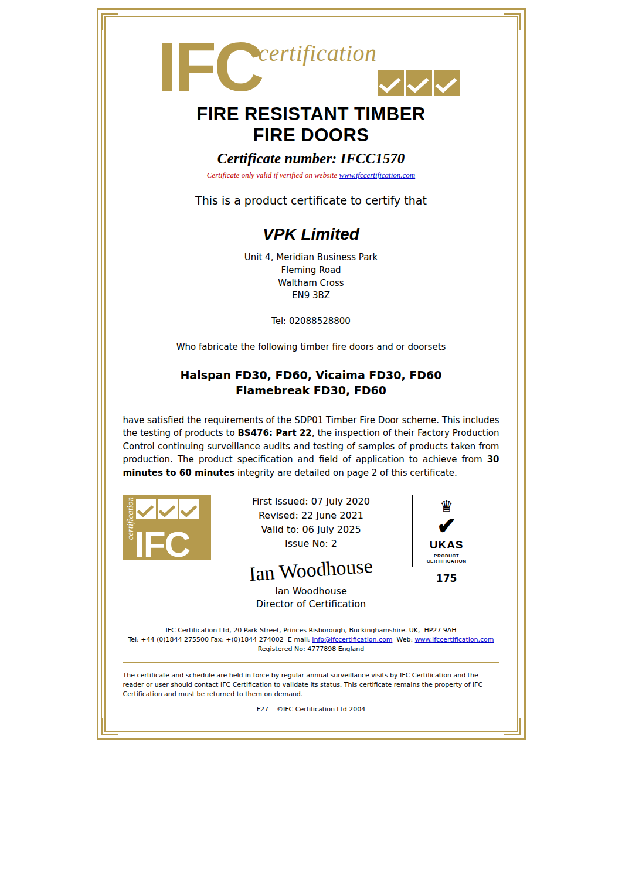IFC certification
FIRE RESISTANT TIMBER
FIRE DOORS
Certificate number: IFCC1570
Certificate only valid if verified on website www.ifccertification.com
This is a product certificate to certify that
VPK Limited
Unit 4, Meridian Business Park
Fleming Road
Waltham Cross
EN9 3BZ
Tel: 02088528800
Who fabricate the following timber fire doors and or doorsets
Halspan FD30, FD60, Vicaima FD30, FD60
Flamebreak FD30, FD60
have satisfied the requirements of the SDP01 Timber Fire Door scheme. This includes the testing of products to BS476: Part 22, the inspection of their Factory Production Control continuing surveillance audits and testing of samples of products taken from production. The product specification and field of application to achieve from 30 minutes to 60 minutes integrity are detailed on page 2 of this certificate.
certification IFC
First Issued: 07 July 2020
Revised: 22 June 2021
Valid to: 06 July 2025
Issue No: 2
Ian Woodhouse
Ian Woodhouse
Director of Certification
♛
✔
UKAS
PRODUCT
CERTIFICATION
175
IFC Certification Ltd, 20 Park Street, Princes Risborough, Buckinghamshire. UK, HP27 9AH
Tel: +44 (0)1844 275500 Fax: +(0)1844 274002 E-mail: info@ifccertification.com Web: www.ifccertification.com
Registered No: 4777898 England
The certificate and schedule are held in force by regular annual surveillance visits by IFC Certification and the reader or user should contact IFC Certification to validate its status. This certificate remains the property of IFC Certification and must be returned to them on demand.
F27 ©IFC Certification Ltd 2004